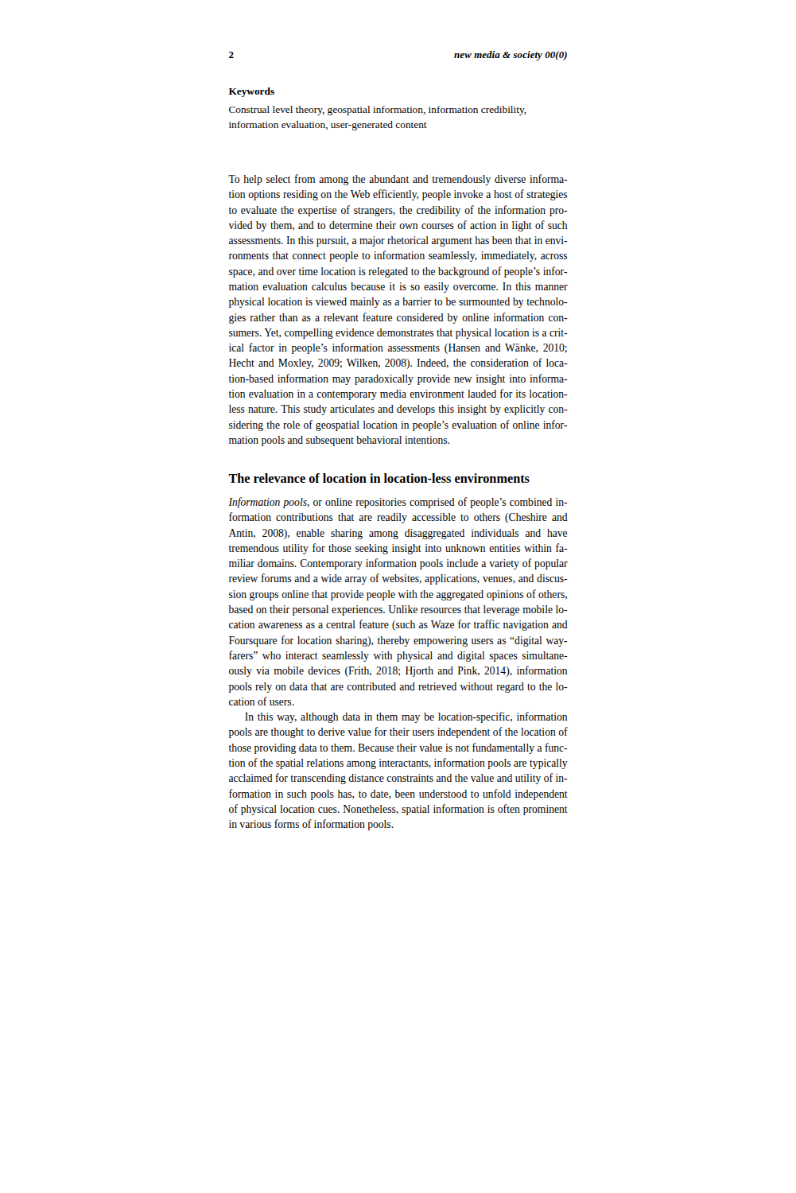2 new media & society 00(0)
Keywords
Construal level theory, geospatial information, information credibility, information evaluation, user-generated content
To help select from among the abundant and tremendously diverse information options residing on the Web efficiently, people invoke a host of strategies to evaluate the expertise of strangers, the credibility of the information provided by them, and to determine their own courses of action in light of such assessments. In this pursuit, a major rhetorical argument has been that in environments that connect people to information seamlessly, immediately, across space, and over time location is relegated to the background of people’s information evaluation calculus because it is so easily overcome. In this manner physical location is viewed mainly as a barrier to be surmounted by technologies rather than as a relevant feature considered by online information consumers. Yet, compelling evidence demonstrates that physical location is a critical factor in people’s information assessments (Hansen and Wänke, 2010; Hecht and Moxley, 2009; Wilken, 2008). Indeed, the consideration of location-based information may paradoxically provide new insight into information evaluation in a contemporary media environment lauded for its location-less nature. This study articulates and develops this insight by explicitly considering the role of geospatial location in people’s evaluation of online information pools and subsequent behavioral intentions.
The relevance of location in location-less environments
Information pools, or online repositories comprised of people’s combined information contributions that are readily accessible to others (Cheshire and Antin, 2008), enable sharing among disaggregated individuals and have tremendous utility for those seeking insight into unknown entities within familiar domains. Contemporary information pools include a variety of popular review forums and a wide array of websites, applications, venues, and discussion groups online that provide people with the aggregated opinions of others, based on their personal experiences. Unlike resources that leverage mobile location awareness as a central feature (such as Waze for traffic navigation and Foursquare for location sharing), thereby empowering users as “digital wayfarers” who interact seamlessly with physical and digital spaces simultaneously via mobile devices (Frith, 2018; Hjorth and Pink, 2014), information pools rely on data that are contributed and retrieved without regard to the location of users.
In this way, although data in them may be location-specific, information pools are thought to derive value for their users independent of the location of those providing data to them. Because their value is not fundamentally a function of the spatial relations among interactants, information pools are typically acclaimed for transcending distance constraints and the value and utility of information in such pools has, to date, been understood to unfold independent of physical location cues. Nonetheless, spatial information is often prominent in various forms of information pools.